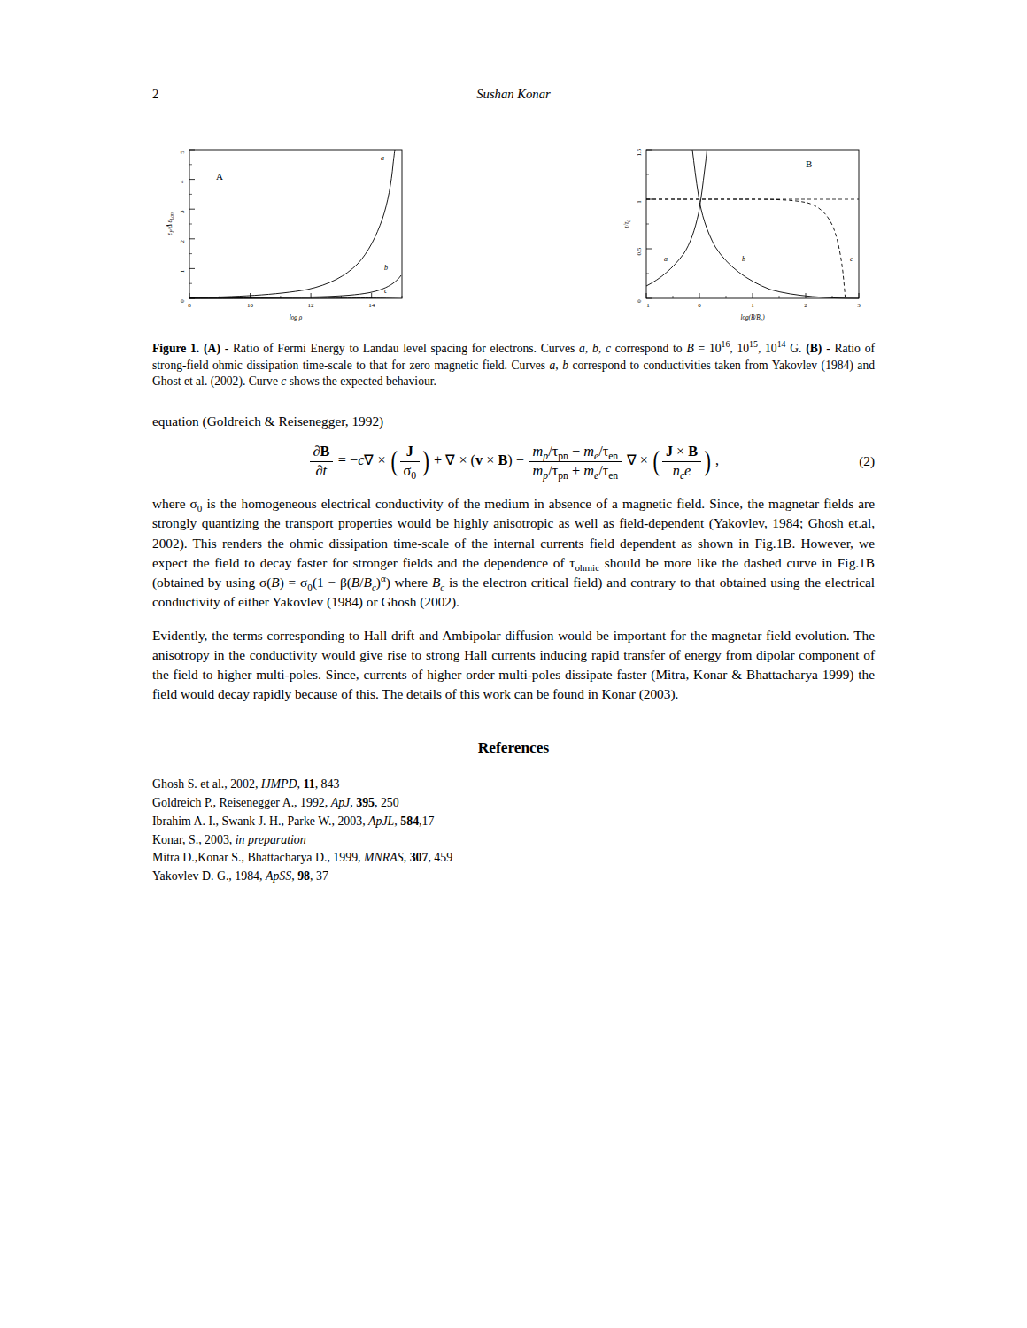2
Sushan Konar
0 1 2 3 4 5 8 10 12 14 log ρ εF/Δ εLan A a b c
0 0.5 1 1.5 −1 0 1 2 3 log(B/Bc) τ/τ0 B a b c
Figure 1. (A) - Ratio of Fermi Energy to Landau level spacing for electrons. Curves a, b, c correspond to B = 1016, 1015, 1014 G. (B) - Ratio of strong-field ohmic dissipation time-scale to that for zero magnetic field. Curves a, b correspond to conductivities taken from Yakovlev (1984) and Ghost et al. (2002). Curve c shows the expected behaviour.
equation (Goldreich & Reisenegger, 1992)
∂B∂t = −c∇ × (Jσ0) + ∇ × (v × B) − mp/τpn − me/τen mp/τpn + me/τen ∇ × (J × B nc e) ,
(2)
where σ0 is the homogeneous electrical conductivity of the medium in absence of a magnetic field. Since, the magnetar fields are strongly quantizing the transport properties would be highly anisotropic as well as field-dependent (Yakovlev, 1984; Ghosh et.al, 2002). This renders the ohmic dissipation time-scale of the internal currents field dependent as shown in Fig.1B. However, we expect the field to decay faster for stronger fields and the dependence of τohmic should be more like the dashed curve in Fig.1B (obtained by using σ(B) = σ0(1 − β(B/Bc)α) where Bc is the electron critical field) and contrary to that obtained using the electrical conductivity of either Yakovlev (1984) or Ghosh (2002).
Evidently, the terms corresponding to Hall drift and Ambipolar diffusion would be important for the magnetar field evolution. The anisotropy in the conductivity would give rise to strong Hall currents inducing rapid transfer of energy from dipolar component of the field to higher multi-poles. Since, currents of higher order multi-poles dissipate faster (Mitra, Konar & Bhattacharya 1999) the field would decay rapidly because of this. The details of this work can be found in Konar (2003).
References
Ghosh S. et al., 2002, IJMPD, 11, 843
Goldreich P., Reisenegger A., 1992, ApJ, 395, 250
Ibrahim A. I., Swank J. H., Parke W., 2003, ApJL, 584,17
Konar, S., 2003, in preparation
Mitra D.,Konar S., Bhattacharya D., 1999, MNRAS, 307, 459
Yakovlev D. G., 1984, ApSS, 98, 37